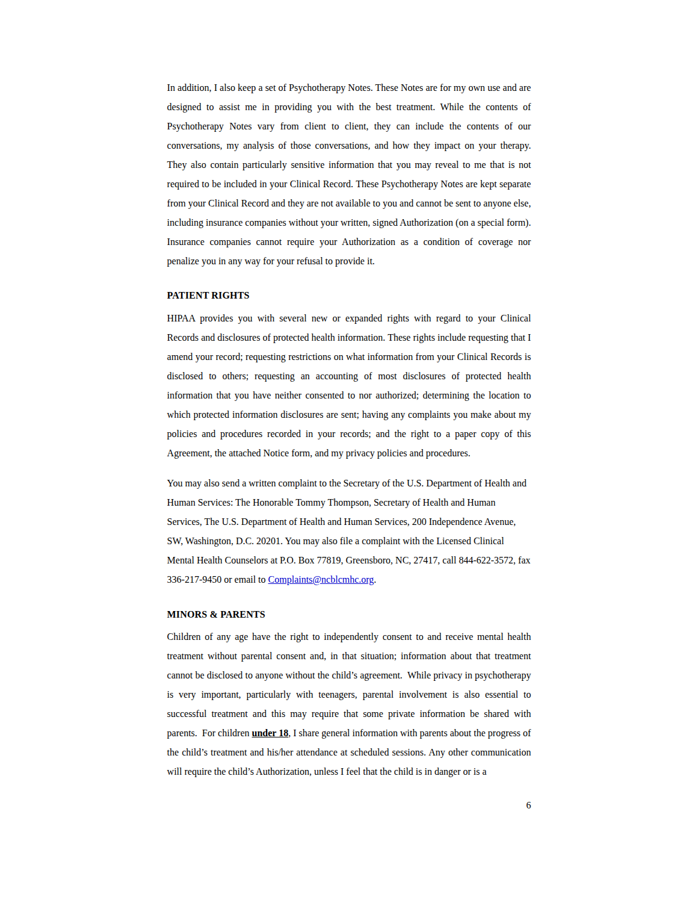In addition, I also keep a set of Psychotherapy Notes. These Notes are for my own use and are designed to assist me in providing you with the best treatment. While the contents of Psychotherapy Notes vary from client to client, they can include the contents of our conversations, my analysis of those conversations, and how they impact on your therapy. They also contain particularly sensitive information that you may reveal to me that is not required to be included in your Clinical Record. These Psychotherapy Notes are kept separate from your Clinical Record and they are not available to you and cannot be sent to anyone else, including insurance companies without your written, signed Authorization (on a special form). Insurance companies cannot require your Authorization as a condition of coverage nor penalize you in any way for your refusal to provide it.
Patient Rights
HIPAA provides you with several new or expanded rights with regard to your Clinical Records and disclosures of protected health information. These rights include requesting that I amend your record; requesting restrictions on what information from your Clinical Records is disclosed to others; requesting an accounting of most disclosures of protected health information that you have neither consented to nor authorized; determining the location to which protected information disclosures are sent; having any complaints you make about my policies and procedures recorded in your records; and the right to a paper copy of this Agreement, the attached Notice form, and my privacy policies and procedures.
You may also send a written complaint to the Secretary of the U.S. Department of Health and Human Services: The Honorable Tommy Thompson, Secretary of Health and Human Services, The U.S. Department of Health and Human Services, 200 Independence Avenue, SW, Washington, D.C. 20201. You may also file a complaint with the Licensed Clinical Mental Health Counselors at P.O. Box 77819, Greensboro, NC, 27417, call 844-622-3572, fax 336-217-9450 or email to Complaints@ncblcmhc.org.
Minors & Parents
Children of any age have the right to independently consent to and receive mental health treatment without parental consent and, in that situation; information about that treatment cannot be disclosed to anyone without the child’s agreement. While privacy in psychotherapy is very important, particularly with teenagers, parental involvement is also essential to successful treatment and this may require that some private information be shared with parents. For children under 18, I share general information with parents about the progress of the child’s treatment and his/her attendance at scheduled sessions. Any other communication will require the child’s Authorization, unless I feel that the child is in danger or is a
6